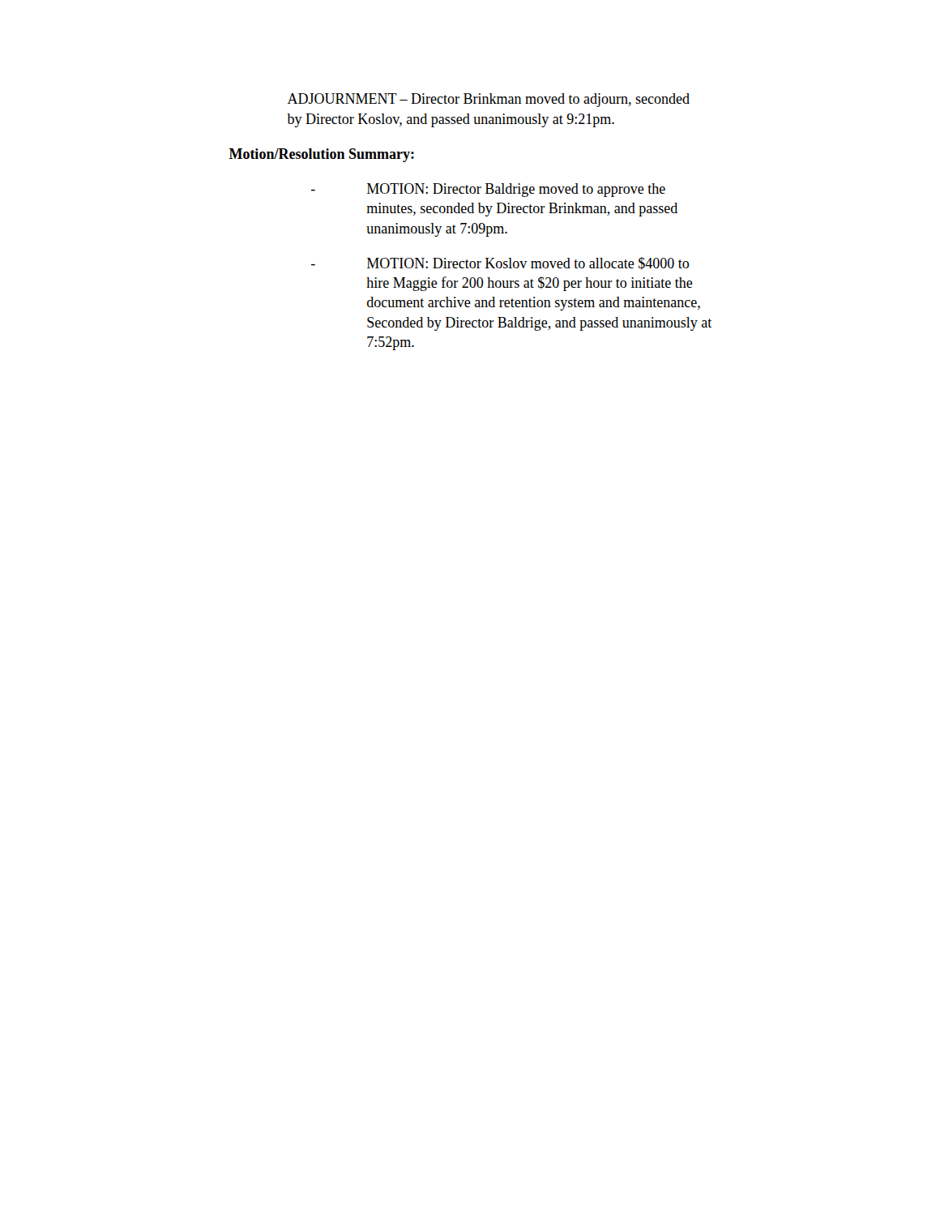ADJOURNMENT – Director Brinkman moved to adjourn, seconded by Director Koslov, and passed unanimously at 9:21pm.
Motion/Resolution Summary:
- MOTION: Director Baldrige moved to approve the minutes, seconded by Director Brinkman, and passed unanimously at 7:09pm.
- MOTION: Director Koslov moved to allocate $4000 to hire Maggie for 200 hours at $20 per hour to initiate the document archive and retention system and maintenance, Seconded by Director Baldrige, and passed unanimously at 7:52pm.